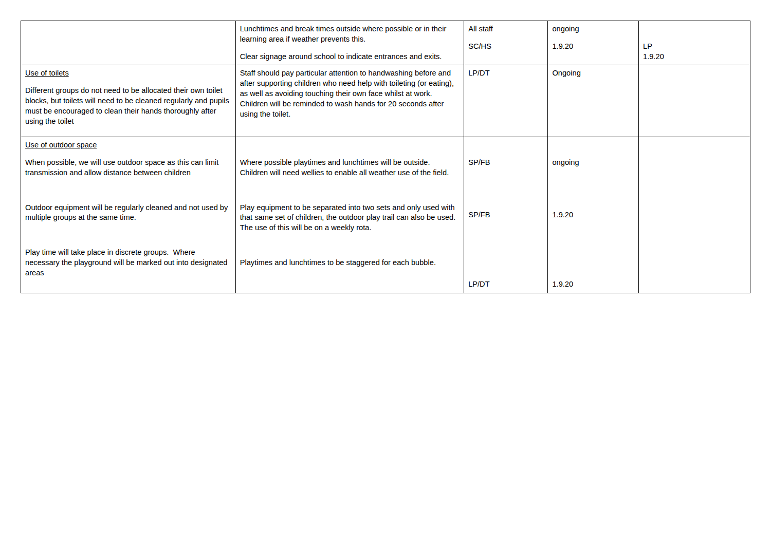| | Lunchtimes and break times outside where possible or in their learning area if weather prevents this. Clear signage around school to indicate entrances and exits. | All staff SC/HS | ongoing 1.9.20 | LP 1.9.20 |
| Use of toilets Different groups do not need to be allocated their own toilet blocks, but toilets will need to be cleaned regularly and pupils must be encouraged to clean their hands thoroughly after using the toilet | Staff should pay particular attention to handwashing before and after supporting children who need help with toileting (or eating), as well as avoiding touching their own face whilst at work. Children will be reminded to wash hands for 20 seconds after using the toilet. | LP/DT | Ongoing | |
| Use of outdoor space When possible, we will use outdoor space as this can limit transmission and allow distance between children Outdoor equipment will be regularly cleaned and not used by multiple groups at the same time. Play time will take place in discrete groups. Where necessary the playground will be marked out into designated areas | Where possible playtimes and lunchtimes will be outside. Children will need wellies to enable all weather use of the field. Play equipment to be separated into two sets and only used with that same set of children, the outdoor play trail can also be used. The use of this will be on a weekly rota. Playtimes and lunchtimes to be staggered for each bubble. | SP/FB SP/FB LP/DT | ongoing 1.9.20 1.9.20 | |